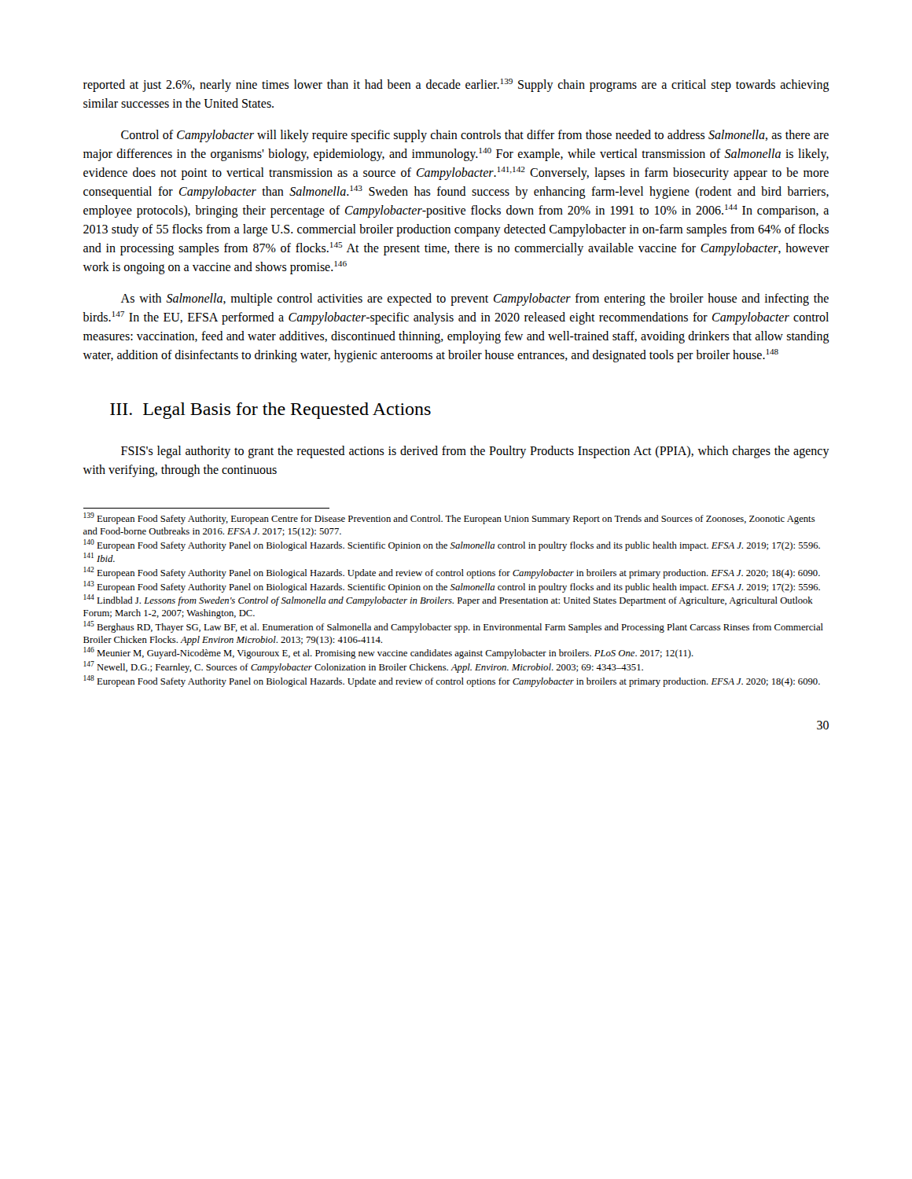reported at just 2.6%, nearly nine times lower than it had been a decade earlier.139 Supply chain programs are a critical step towards achieving similar successes in the United States.
Control of Campylobacter will likely require specific supply chain controls that differ from those needed to address Salmonella, as there are major differences in the organisms' biology, epidemiology, and immunology.140 For example, while vertical transmission of Salmonella is likely, evidence does not point to vertical transmission as a source of Campylobacter.141,142 Conversely, lapses in farm biosecurity appear to be more consequential for Campylobacter than Salmonella.143 Sweden has found success by enhancing farm-level hygiene (rodent and bird barriers, employee protocols), bringing their percentage of Campylobacter-positive flocks down from 20% in 1991 to 10% in 2006.144 In comparison, a 2013 study of 55 flocks from a large U.S. commercial broiler production company detected Campylobacter in on-farm samples from 64% of flocks and in processing samples from 87% of flocks.145 At the present time, there is no commercially available vaccine for Campylobacter, however work is ongoing on a vaccine and shows promise.146
As with Salmonella, multiple control activities are expected to prevent Campylobacter from entering the broiler house and infecting the birds.147 In the EU, EFSA performed a Campylobacter-specific analysis and in 2020 released eight recommendations for Campylobacter control measures: vaccination, feed and water additives, discontinued thinning, employing few and well-trained staff, avoiding drinkers that allow standing water, addition of disinfectants to drinking water, hygienic anterooms at broiler house entrances, and designated tools per broiler house.148
III. Legal Basis for the Requested Actions
FSIS's legal authority to grant the requested actions is derived from the Poultry Products Inspection Act (PPIA), which charges the agency with verifying, through the continuous
139 European Food Safety Authority, European Centre for Disease Prevention and Control. The European Union Summary Report on Trends and Sources of Zoonoses, Zoonotic Agents and Food-borne Outbreaks in 2016. EFSA J. 2017; 15(12): 5077.
140 European Food Safety Authority Panel on Biological Hazards. Scientific Opinion on the Salmonella control in poultry flocks and its public health impact. EFSA J. 2019; 17(2): 5596.
141 Ibid.
142 European Food Safety Authority Panel on Biological Hazards. Update and review of control options for Campylobacter in broilers at primary production. EFSA J. 2020; 18(4): 6090.
143 European Food Safety Authority Panel on Biological Hazards. Scientific Opinion on the Salmonella control in poultry flocks and its public health impact. EFSA J. 2019; 17(2): 5596.
144 Lindblad J. Lessons from Sweden's Control of Salmonella and Campylobacter in Broilers. Paper and Presentation at: United States Department of Agriculture, Agricultural Outlook Forum; March 1-2, 2007; Washington, DC.
145 Berghaus RD, Thayer SG, Law BF, et al. Enumeration of Salmonella and Campylobacter spp. in Environmental Farm Samples and Processing Plant Carcass Rinses from Commercial Broiler Chicken Flocks. Appl Environ Microbiol. 2013; 79(13): 4106-4114.
146 Meunier M, Guyard-Nicodème M, Vigouroux E, et al. Promising new vaccine candidates against Campylobacter in broilers. PLoS One. 2017; 12(11).
147 Newell, D.G.; Fearnley, C. Sources of Campylobacter Colonization in Broiler Chickens. Appl. Environ. Microbiol. 2003; 69: 4343–4351.
148 European Food Safety Authority Panel on Biological Hazards. Update and review of control options for Campylobacter in broilers at primary production. EFSA J. 2020; 18(4): 6090.
30